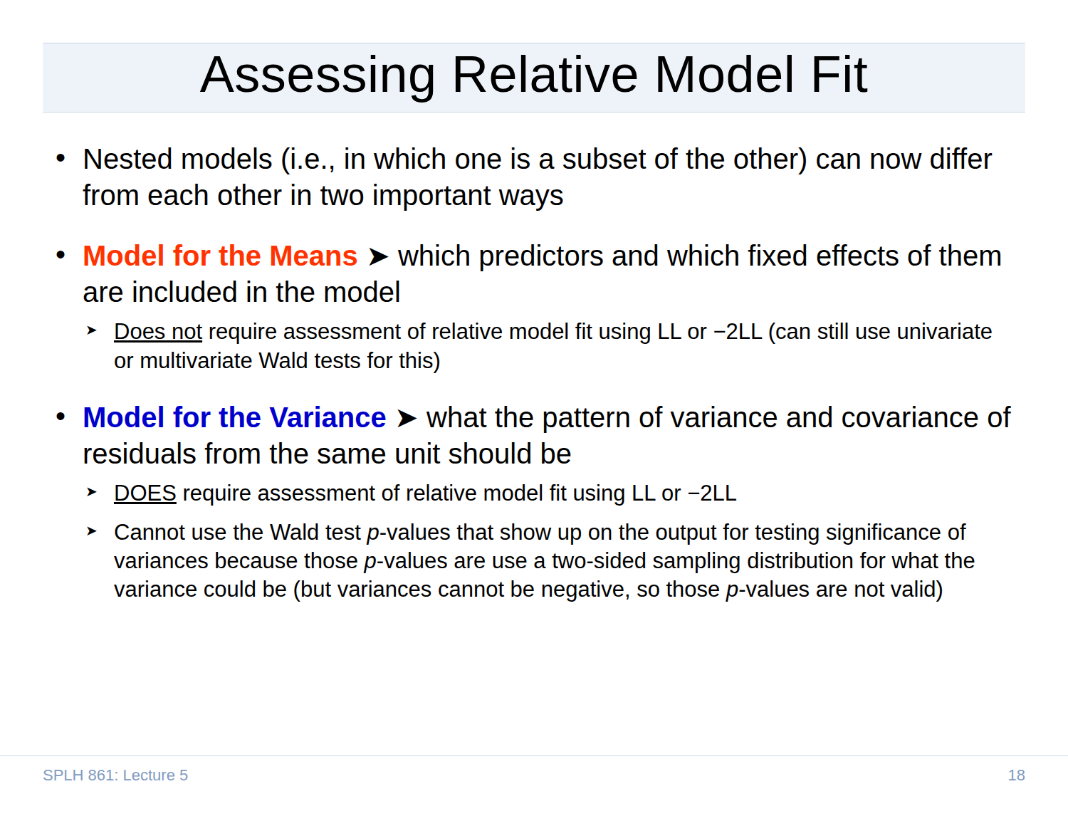Assessing Relative Model Fit
Nested models (i.e., in which one is a subset of the other) can now differ from each other in two important ways
Model for the Means ➤ which predictors and which fixed effects of them are included in the model
Does not require assessment of relative model fit using LL or −2LL (can still use univariate or multivariate Wald tests for this)
Model for the Variance ➤ what the pattern of variance and covariance of residuals from the same unit should be
DOES require assessment of relative model fit using LL or −2LL
Cannot use the Wald test p-values that show up on the output for testing significance of variances because those p-values are use a two-sided sampling distribution for what the variance could be (but variances cannot be negative, so those p-values are not valid)
SPLH 861: Lecture 5
18